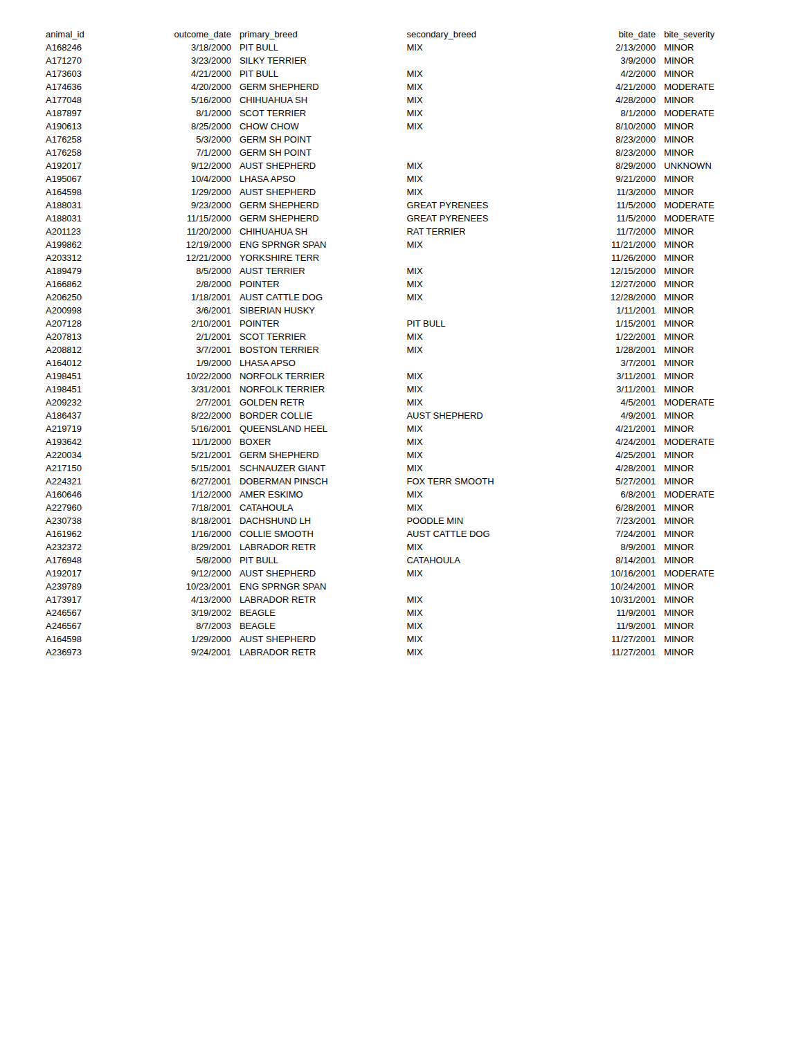| animal_id | outcome_date | primary_breed | secondary_breed | bite_date | bite_severity |
| --- | --- | --- | --- | --- | --- |
| A168246 | 3/18/2000 | PIT BULL | MIX | 2/13/2000 | MINOR |
| A171270 | 3/23/2000 | SILKY TERRIER | | 3/9/2000 | MINOR |
| A173603 | 4/21/2000 | PIT BULL | MIX | 4/2/2000 | MINOR |
| A174636 | 4/20/2000 | GERM SHEPHERD | MIX | 4/21/2000 | MODERATE |
| A177048 | 5/16/2000 | CHIHUAHUA SH | MIX | 4/28/2000 | MINOR |
| A187897 | 8/1/2000 | SCOT TERRIER | MIX | 8/1/2000 | MODERATE |
| A190613 | 8/25/2000 | CHOW CHOW | MIX | 8/10/2000 | MINOR |
| A176258 | 5/3/2000 | GERM SH POINT | | 8/23/2000 | MINOR |
| A176258 | 7/1/2000 | GERM SH POINT | | 8/23/2000 | MINOR |
| A192017 | 9/12/2000 | AUST SHEPHERD | MIX | 8/29/2000 | UNKNOWN |
| A195067 | 10/4/2000 | LHASA APSO | MIX | 9/21/2000 | MINOR |
| A164598 | 1/29/2000 | AUST SHEPHERD | MIX | 11/3/2000 | MINOR |
| A188031 | 9/23/2000 | GERM SHEPHERD | GREAT PYRENEES | 11/5/2000 | MODERATE |
| A188031 | 11/15/2000 | GERM SHEPHERD | GREAT PYRENEES | 11/5/2000 | MODERATE |
| A201123 | 11/20/2000 | CHIHUAHUA SH | RAT TERRIER | 11/7/2000 | MINOR |
| A199862 | 12/19/2000 | ENG SPRNGR SPAN | MIX | 11/21/2000 | MINOR |
| A203312 | 12/21/2000 | YORKSHIRE TERR | | 11/26/2000 | MINOR |
| A189479 | 8/5/2000 | AUST TERRIER | MIX | 12/15/2000 | MINOR |
| A166862 | 2/8/2000 | POINTER | MIX | 12/27/2000 | MINOR |
| A206250 | 1/18/2001 | AUST CATTLE DOG | MIX | 12/28/2000 | MINOR |
| A200998 | 3/6/2001 | SIBERIAN HUSKY | | 1/11/2001 | MINOR |
| A207128 | 2/10/2001 | POINTER | PIT BULL | 1/15/2001 | MINOR |
| A207813 | 2/1/2001 | SCOT TERRIER | MIX | 1/22/2001 | MINOR |
| A208812 | 3/7/2001 | BOSTON TERRIER | MIX | 1/28/2001 | MINOR |
| A164012 | 1/9/2000 | LHASA APSO | | 3/7/2001 | MINOR |
| A198451 | 10/22/2000 | NORFOLK TERRIER | MIX | 3/11/2001 | MINOR |
| A198451 | 3/31/2001 | NORFOLK TERRIER | MIX | 3/11/2001 | MINOR |
| A209232 | 2/7/2001 | GOLDEN RETR | MIX | 4/5/2001 | MODERATE |
| A186437 | 8/22/2000 | BORDER COLLIE | AUST SHEPHERD | 4/9/2001 | MINOR |
| A219719 | 5/16/2001 | QUEENSLAND HEEL | MIX | 4/21/2001 | MINOR |
| A193642 | 11/1/2000 | BOXER | MIX | 4/24/2001 | MODERATE |
| A220034 | 5/21/2001 | GERM SHEPHERD | MIX | 4/25/2001 | MINOR |
| A217150 | 5/15/2001 | SCHNAUZER GIANT | MIX | 4/28/2001 | MINOR |
| A224321 | 6/27/2001 | DOBERMAN PINSCH | FOX TERR SMOOTH | 5/27/2001 | MINOR |
| A160646 | 1/12/2000 | AMER ESKIMO | MIX | 6/8/2001 | MODERATE |
| A227960 | 7/18/2001 | CATAHOULA | MIX | 6/28/2001 | MINOR |
| A230738 | 8/18/2001 | DACHSHUND LH | POODLE MIN | 7/23/2001 | MINOR |
| A161962 | 1/16/2000 | COLLIE SMOOTH | AUST CATTLE DOG | 7/24/2001 | MINOR |
| A232372 | 8/29/2001 | LABRADOR RETR | MIX | 8/9/2001 | MINOR |
| A176948 | 5/8/2000 | PIT BULL | CATAHOULA | 8/14/2001 | MINOR |
| A192017 | 9/12/2000 | AUST SHEPHERD | MIX | 10/16/2001 | MODERATE |
| A239789 | 10/23/2001 | ENG SPRNGR SPAN | | 10/24/2001 | MINOR |
| A173917 | 4/13/2000 | LABRADOR RETR | MIX | 10/31/2001 | MINOR |
| A246567 | 3/19/2002 | BEAGLE | MIX | 11/9/2001 | MINOR |
| A246567 | 8/7/2003 | BEAGLE | MIX | 11/9/2001 | MINOR |
| A164598 | 1/29/2000 | AUST SHEPHERD | MIX | 11/27/2001 | MINOR |
| A236973 | 9/24/2001 | LABRADOR RETR | MIX | 11/27/2001 | MINOR |